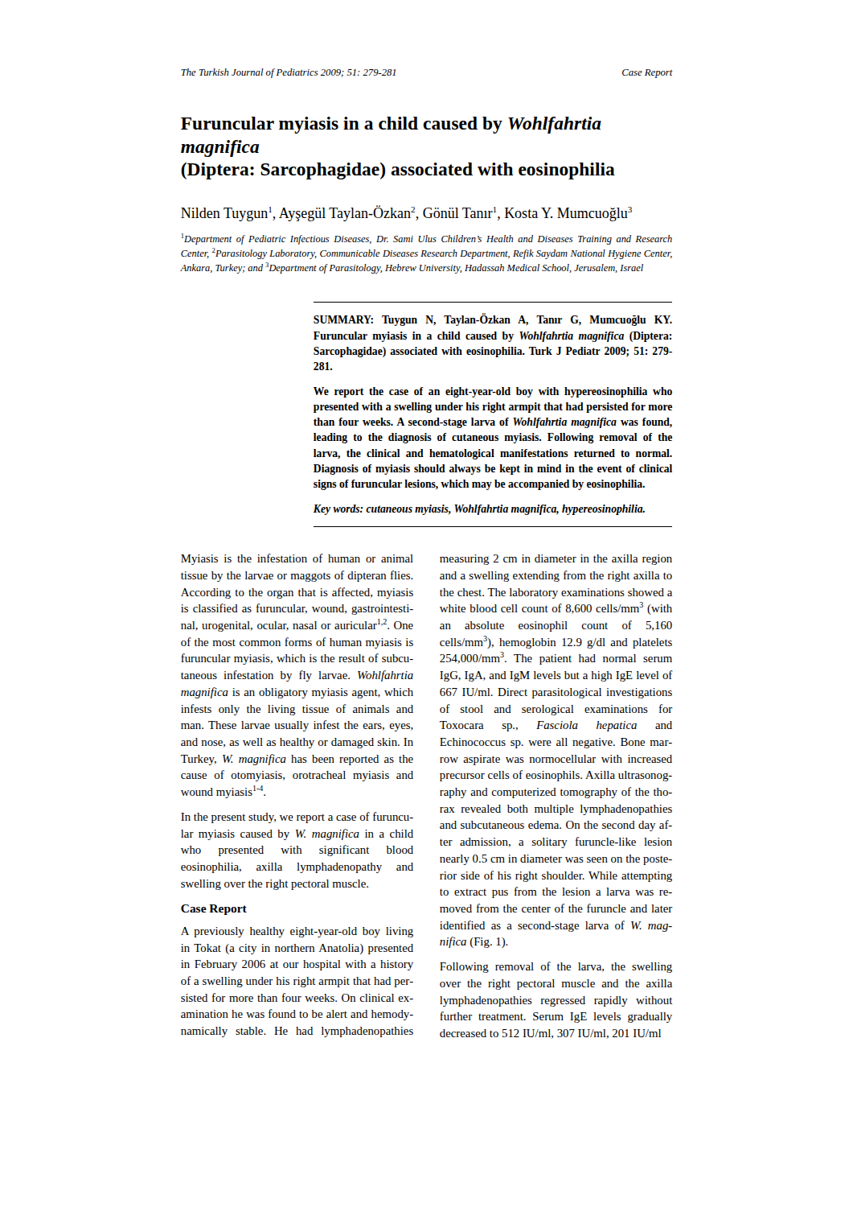The Turkish Journal of Pediatrics 2009; 51: 279-281
Case Report
Furuncular myiasis in a child caused by Wohlfahrtia magnifica
(Diptera: Sarcophagidae) associated with eosinophilia
Nilden Tuygun1, Ayşegül Taylan-Özkan2, Gönül Tanır1, Kosta Y. Mumcuoğlu3
1Department of Pediatric Infectious Diseases, Dr. Sami Ulus Children’s Health and Diseases Training and Research Center, 2Parasitology Laboratory, Communicable Diseases Research Department, Refik Saydam National Hygiene Center, Ankara, Turkey; and 3Department of Parasitology, Hebrew University, Hadassah Medical School, Jerusalem, Israel
SUMMARY: Tuygun N, Taylan-Özkan A, Tanır G, Mumcuoğlu KY. Furuncular myiasis in a child caused by Wohlfahrtia magnifica (Diptera: Sarcophagidae) associated with eosinophilia. Turk J Pediatr 2009; 51: 279-281.
We report the case of an eight-year-old boy with hypereosinophilia who presented with a swelling under his right armpit that had persisted for more than four weeks. A second-stage larva of Wohlfahrtia magnifica was found, leading to the diagnosis of cutaneous myiasis. Following removal of the larva, the clinical and hematological manifestations returned to normal. Diagnosis of myiasis should always be kept in mind in the event of clinical signs of furuncular lesions, which may be accompanied by eosinophilia.
Key words: cutaneous myiasis, Wohlfahrtia magnifica, hypereosinophilia.
Myiasis is the infestation of human or animal tissue by the larvae or maggots of dipteran flies. According to the organ that is affected, myiasis is classified as furuncular, wound, gastrointestinal, urogenital, ocular, nasal or auricular1,2. One of the most common forms of human myiasis is furuncular myiasis, which is the result of subcutaneous infestation by fly larvae. Wohlfahrtia magnifica is an obligatory myiasis agent, which infests only the living tissue of animals and man. These larvae usually infest the ears, eyes, and nose, as well as healthy or damaged skin. In Turkey, W. magnifica has been reported as the cause of otomyiasis, orotracheal myiasis and wound myiasis1-4.
In the present study, we report a case of furuncular myiasis caused by W. magnifica in a child who presented with significant blood eosinophilia, axilla lymphadenopathy and swelling over the right pectoral muscle.
Case Report
A previously healthy eight-year-old boy living in Tokat (a city in northern Anatolia) presented in February 2006 at our hospital with a history of a swelling under his right armpit that had persisted for more than four weeks. On clinical examination he was found to be alert and hemodynamically stable. He had lymphadenopathies measuring 2 cm in diameter in the axilla region and a swelling extending from the right axilla to the chest. The laboratory examinations showed a white blood cell count of 8,600 cells/mm3 (with an absolute eosinophil count of 5,160 cells/mm3), hemoglobin 12.9 g/dl and platelets 254,000/mm3. The patient had normal serum IgG, IgA, and IgM levels but a high IgE level of 667 IU/ml. Direct parasitological investigations of stool and serological examinations for Toxocara sp., Fasciola hepatica and Echinococcus sp. were all negative. Bone marrow aspirate was normocellular with increased precursor cells of eosinophils. Axilla ultrasonography and computerized tomography of the thorax revealed both multiple lymphadenopathies and subcutaneous edema. On the second day after admission, a solitary furuncle-like lesion nearly 0.5 cm in diameter was seen on the posterior side of his right shoulder. While attempting to extract pus from the lesion a larva was removed from the center of the furuncle and later identified as a second-stage larva of W. magnifica (Fig. 1).
Following removal of the larva, the swelling over the right pectoral muscle and the axilla lymphadenopathies regressed rapidly without further treatment. Serum IgE levels gradually decreased to 512 IU/ml, 307 IU/ml, 201 IU/ml